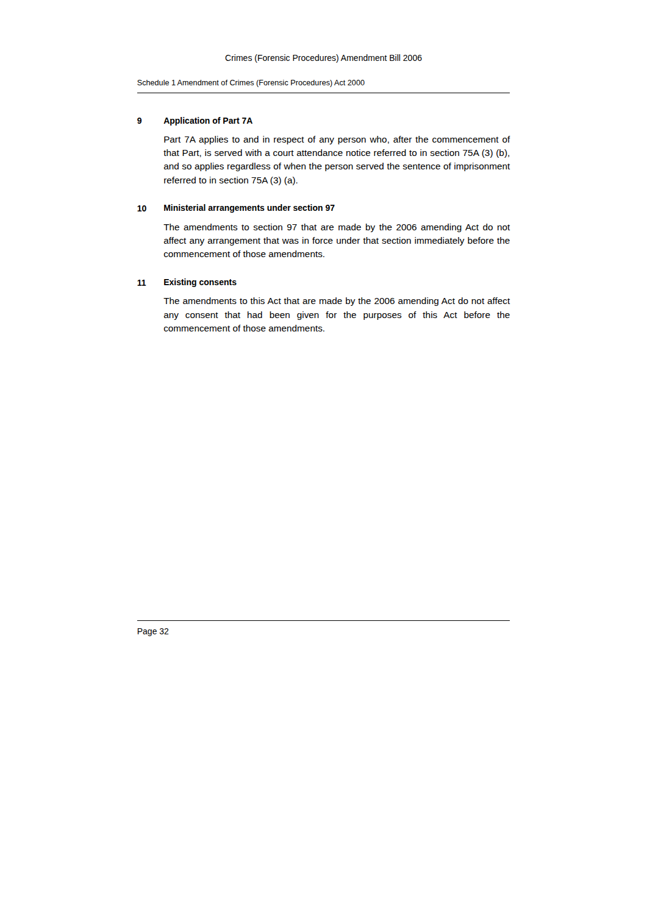Crimes (Forensic Procedures) Amendment Bill 2006
Schedule 1 Amendment of Crimes (Forensic Procedures) Act 2000
9
Application of Part 7A
Part 7A applies to and in respect of any person who, after the commencement of that Part, is served with a court attendance notice referred to in section 75A (3) (b), and so applies regardless of when the person served the sentence of imprisonment referred to in section 75A (3) (a).
10
Ministerial arrangements under section 97
The amendments to section 97 that are made by the 2006 amending Act do not affect any arrangement that was in force under that section immediately before the commencement of those amendments.
11
Existing consents
The amendments to this Act that are made by the 2006 amending Act do not affect any consent that had been given for the purposes of this Act before the commencement of those amendments.
Page 32